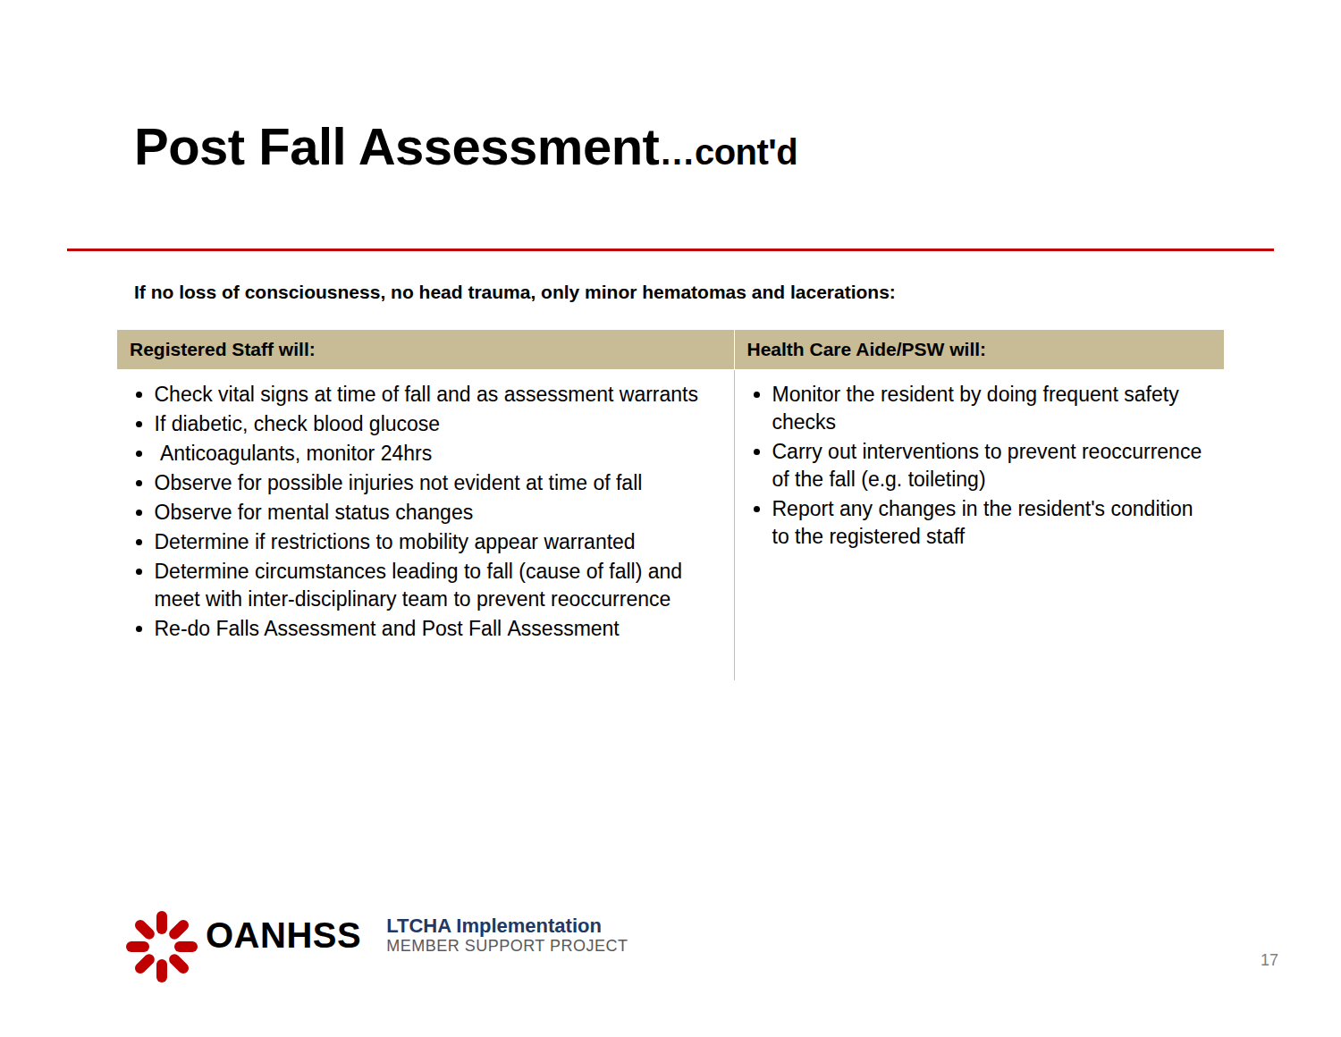Post Fall Assessment…cont'd
If no loss of consciousness, no head trauma, only minor hematomas and lacerations:
| Registered Staff will: | Health Care Aide/PSW will: |
| --- | --- |
| Check vital signs at time of fall and as assessment warrants If diabetic, check blood glucose Anticoagulants, monitor 24hrs Observe for possible injuries not evident at time of fall Observe for mental status changes Determine if restrictions to mobility appear warranted Determine circumstances leading to fall (cause of fall) and meet with inter-disciplinary team to prevent reoccurrence Re-do Falls Assessment and Post Fall Assessment | Monitor the resident by doing frequent safety checks Carry out interventions to prevent reoccurrence of the fall (e.g. toileting) Report any changes in the resident's condition to the registered staff |
OANHSS
LTCHA Implementation
MEMBER SUPPORT PROJECT
17